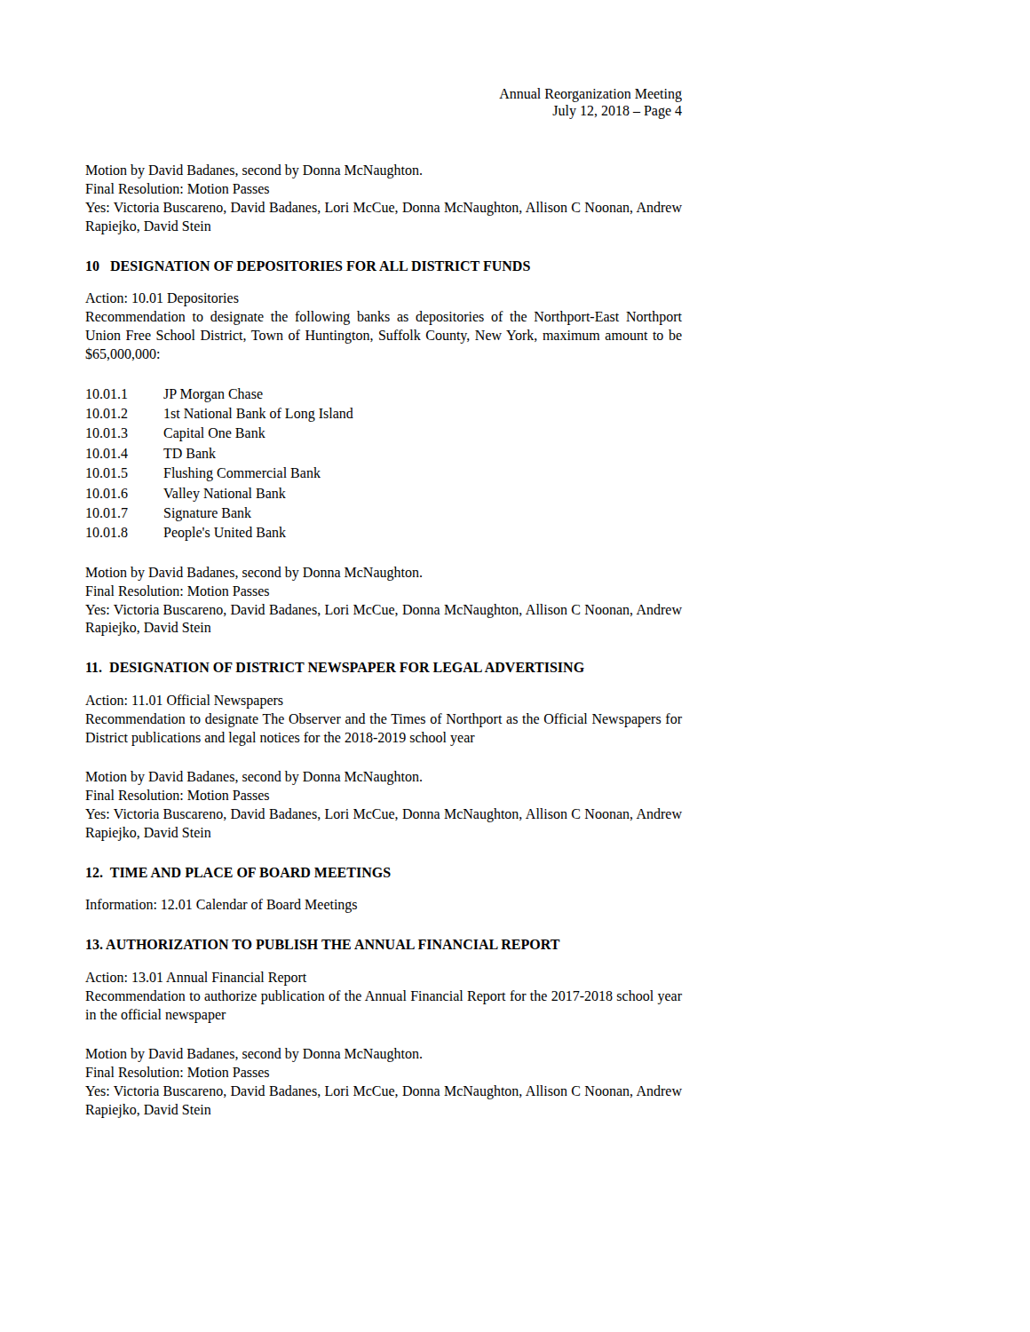Annual Reorganization Meeting
July 12, 2018 – Page 4
Motion by David Badanes, second by Donna McNaughton.
Final Resolution: Motion Passes
Yes: Victoria Buscareno, David Badanes, Lori McCue, Donna McNaughton, Allison C Noonan, Andrew Rapiejko, David Stein
10 DESIGNATION OF DEPOSITORIES FOR ALL DISTRICT FUNDS
Action: 10.01 Depositories
Recommendation to designate the following banks as depositories of the Northport-East Northport Union Free School District, Town of Huntington, Suffolk County, New York, maximum amount to be $65,000,000:
10.01.1 JP Morgan Chase
10.01.21st National Bank of Long Island
10.01.3 Capital One Bank
10.01.4 TD Bank
10.01.5 Flushing Commercial Bank
10.01.6 Valley National Bank
10.01.7 Signature Bank
10.01.8 People's United Bank
Motion by David Badanes, second by Donna McNaughton.
Final Resolution: Motion Passes
Yes: Victoria Buscareno, David Badanes, Lori McCue, Donna McNaughton, Allison C Noonan, Andrew Rapiejko, David Stein
11. DESIGNATION OF DISTRICT NEWSPAPER FOR LEGAL ADVERTISING
Action: 11.01 Official Newspapers
Recommendation to designate The Observer and the Times of Northport as the Official Newspapers for District publications and legal notices for the 2018-2019 school year
Motion by David Badanes, second by Donna McNaughton.
Final Resolution: Motion Passes
Yes: Victoria Buscareno, David Badanes, Lori McCue, Donna McNaughton, Allison C Noonan, Andrew Rapiejko, David Stein
12. TIME AND PLACE OF BOARD MEETINGS
Information: 12.01 Calendar of Board Meetings
13. AUTHORIZATION TO PUBLISH THE ANNUAL FINANCIAL REPORT
Action: 13.01 Annual Financial Report
Recommendation to authorize publication of the Annual Financial Report for the 2017-2018 school year in the official newspaper
Motion by David Badanes, second by Donna McNaughton.
Final Resolution: Motion Passes
Yes: Victoria Buscareno, David Badanes, Lori McCue, Donna McNaughton, Allison C Noonan, Andrew Rapiejko, David Stein